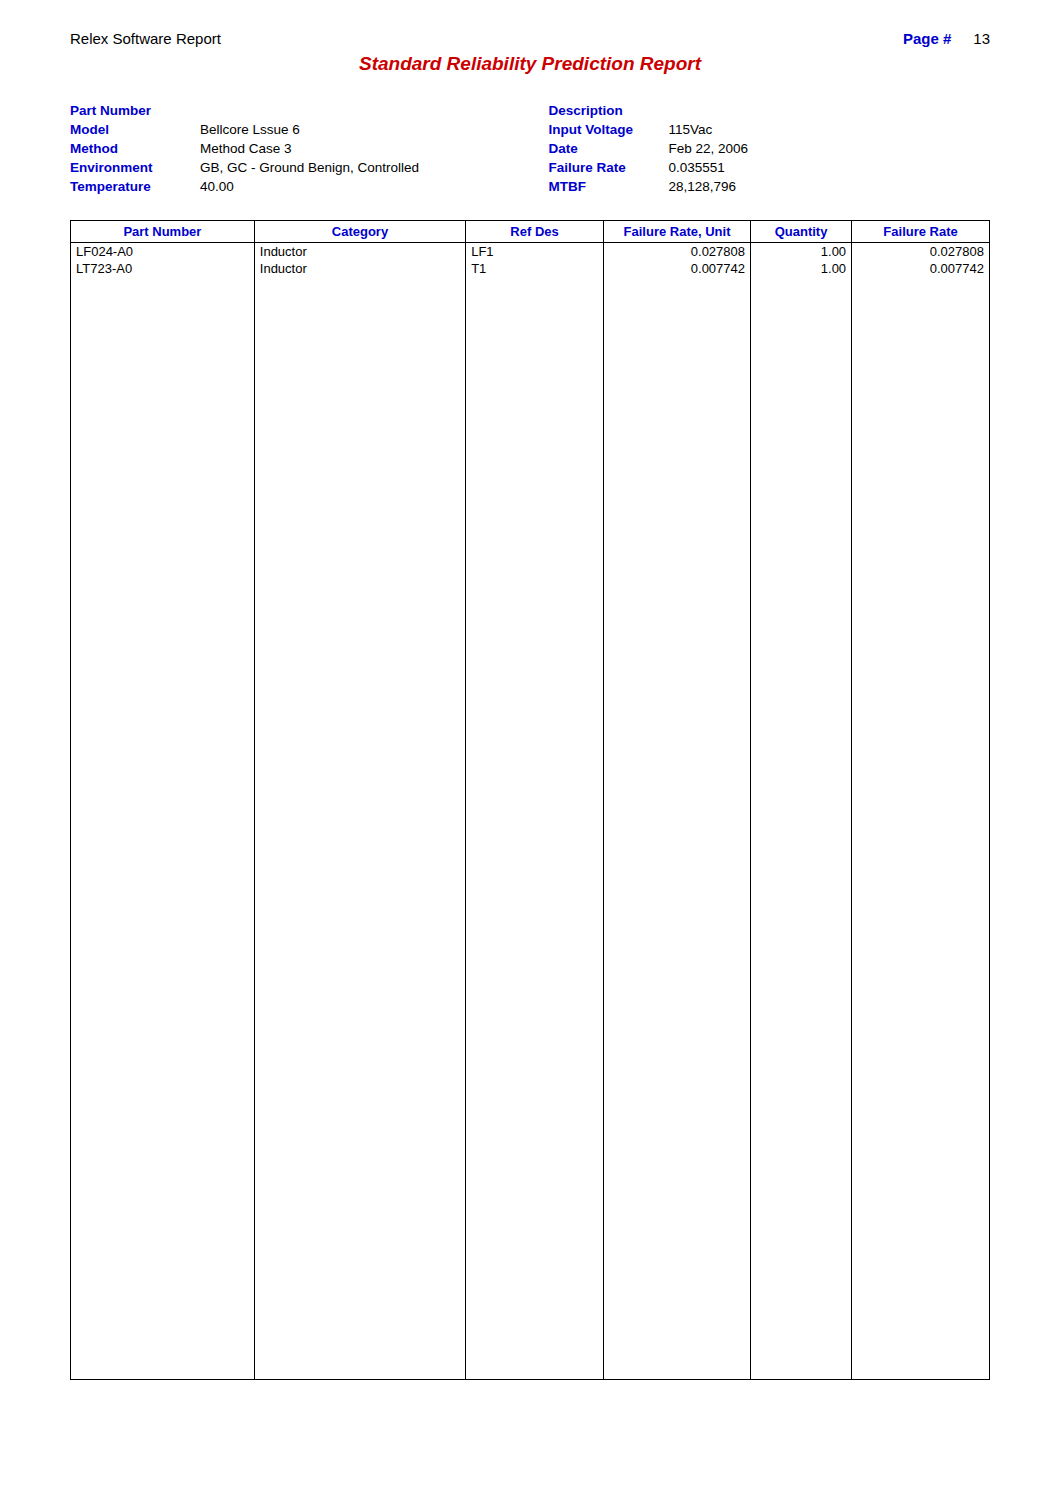Relex Software Report
Page #13
Standard Reliability Prediction Report
Part Number
Model Bellcore Lssue 6
Method Method Case 3
Environment GB, GC - Ground Benign, Controlled
Temperature 40.00
Description
Input Voltage 115Vac
Date Feb 22, 2006
Failure Rate 0.035551
MTBF 28,128,796
| Part Number | Category | Ref Des | Failure Rate, Unit | Quantity | Failure Rate |
| --- | --- | --- | --- | --- | --- |
| LF024-A0 | Inductor | LF1 | 0.027808 | 1.00 | 0.027808 |
| LT723-A0 | Inductor | T1 | 0.007742 | 1.00 | 0.007742 |